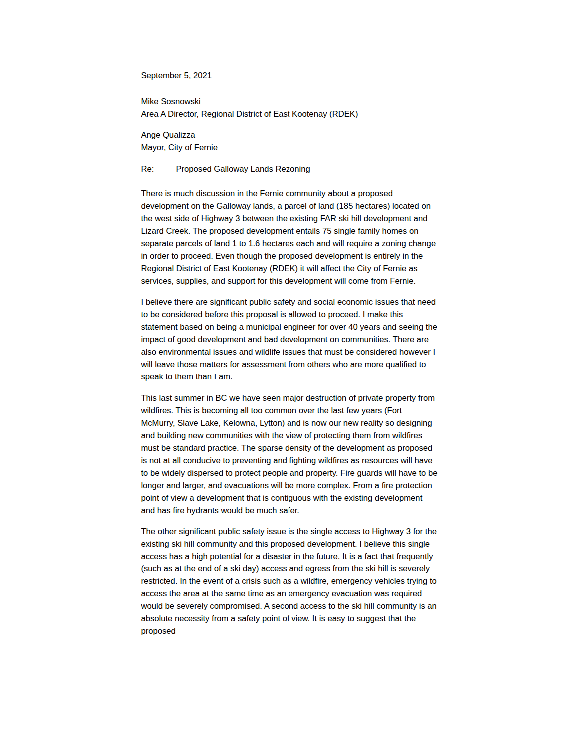September 5, 2021
Mike Sosnowski
Area A Director, Regional District of East Kootenay (RDEK)
Ange Qualizza
Mayor, City of Fernie
Re: Proposed Galloway Lands Rezoning
There is much discussion in the Fernie community about a proposed development on the Galloway lands, a parcel of land (185 hectares) located on the west side of Highway 3 between the existing FAR ski hill development and Lizard Creek. The proposed development entails 75 single family homes on separate parcels of land 1 to 1.6 hectares each and will require a zoning change in order to proceed. Even though the proposed development is entirely in the Regional District of East Kootenay (RDEK) it will affect the City of Fernie as services, supplies, and support for this development will come from Fernie.
I believe there are significant public safety and social economic issues that need to be considered before this proposal is allowed to proceed. I make this statement based on being a municipal engineer for over 40 years and seeing the impact of good development and bad development on communities. There are also environmental issues and wildlife issues that must be considered however I will leave those matters for assessment from others who are more qualified to speak to them than I am.
This last summer in BC we have seen major destruction of private property from wildfires. This is becoming all too common over the last few years (Fort McMurry, Slave Lake, Kelowna, Lytton) and is now our new reality so designing and building new communities with the view of protecting them from wildfires must be standard practice. The sparse density of the development as proposed is not at all conducive to preventing and fighting wildfires as resources will have to be widely dispersed to protect people and property. Fire guards will have to be longer and larger, and evacuations will be more complex. From a fire protection point of view a development that is contiguous with the existing development and has fire hydrants would be much safer.
The other significant public safety issue is the single access to Highway 3 for the existing ski hill community and this proposed development. I believe this single access has a high potential for a disaster in the future. It is a fact that frequently (such as at the end of a ski day) access and egress from the ski hill is severely restricted. In the event of a crisis such as a wildfire, emergency vehicles trying to access the area at the same time as an emergency evacuation was required would be severely compromised. A second access to the ski hill community is an absolute necessity from a safety point of view. It is easy to suggest that the proposed